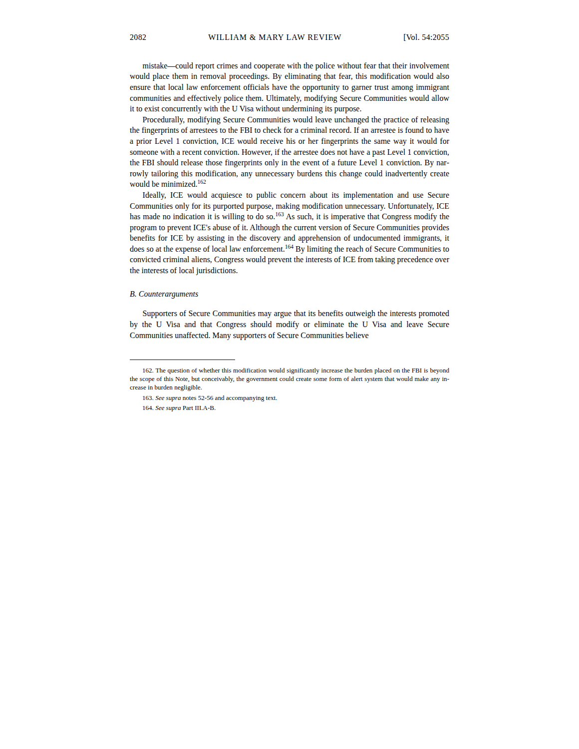2082 William & Mary Law Review [Vol. 54:2055
mistake—could report crimes and cooperate with the police without fear that their involvement would place them in removal proceedings. By eliminating that fear, this modification would also ensure that local law enforcement officials have the opportunity to garner trust among immigrant communities and effectively police them. Ultimately, modifying Secure Communities would allow it to exist concurrently with the U Visa without undermining its purpose.
Procedurally, modifying Secure Communities would leave unchanged the practice of releasing the fingerprints of arrestees to the FBI to check for a criminal record. If an arrestee is found to have a prior Level 1 conviction, ICE would receive his or her fingerprints the same way it would for someone with a recent conviction. However, if the arrestee does not have a past Level 1 conviction, the FBI should release those fingerprints only in the event of a future Level 1 conviction. By narrowly tailoring this modification, any unnecessary burdens this change could inadvertently create would be minimized.162
Ideally, ICE would acquiesce to public concern about its implementation and use Secure Communities only for its purported purpose, making modification unnecessary. Unfortunately, ICE has made no indication it is willing to do so.163 As such, it is imperative that Congress modify the program to prevent ICE's abuse of it. Although the current version of Secure Communities provides benefits for ICE by assisting in the discovery and apprehension of undocumented immigrants, it does so at the expense of local law enforcement.164 By limiting the reach of Secure Communities to convicted criminal aliens, Congress would prevent the interests of ICE from taking precedence over the interests of local jurisdictions.
B. Counterarguments
Supporters of Secure Communities may argue that its benefits outweigh the interests promoted by the U Visa and that Congress should modify or eliminate the U Visa and leave Secure Communities unaffected. Many supporters of Secure Communities believe
162. The question of whether this modification would significantly increase the burden placed on the FBI is beyond the scope of this Note, but conceivably, the government could create some form of alert system that would make any increase in burden negligible.
163. See supra notes 52-56 and accompanying text.
164. See supra Part III.A-B.